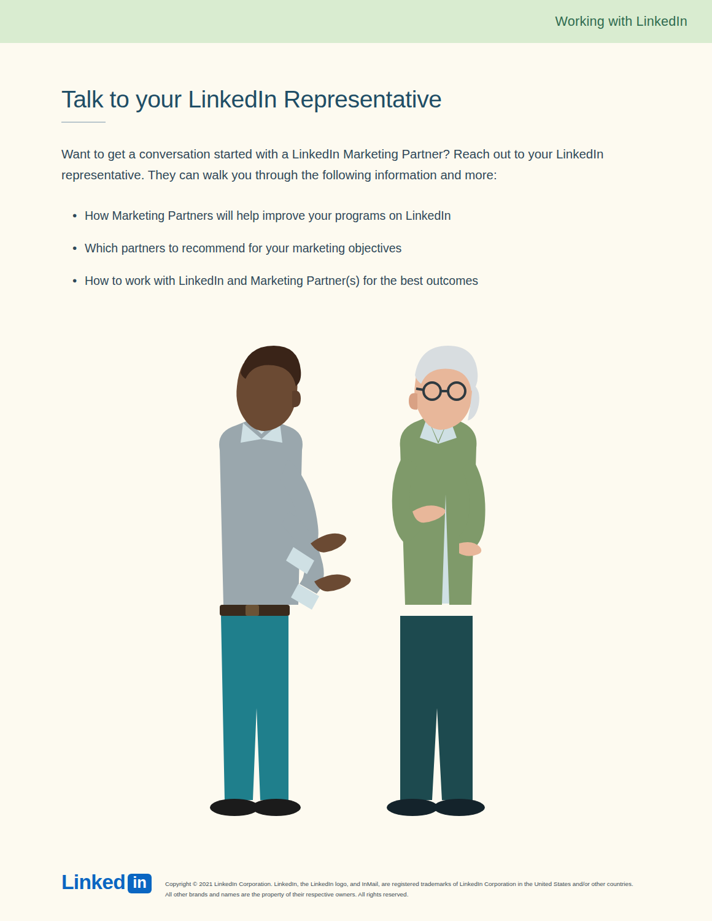Working with LinkedIn
Talk to your LinkedIn Representative
Want to get a conversation started with a LinkedIn Marketing Partner? Reach out to your LinkedIn representative. They can walk you through the following information and more:
How Marketing Partners will help improve your programs on LinkedIn
Which partners to recommend for your marketing objectives
How to work with LinkedIn and Marketing Partner(s) for the best outcomes
Two colleagues in conversation
Linked in
Copyright © 2021 LinkedIn Corporation. LinkedIn, the LinkedIn logo, and InMail, are registered trademarks of LinkedIn Corporation in the United States and/or other countries.
All other brands and names are the property of their respective owners. All rights reserved.